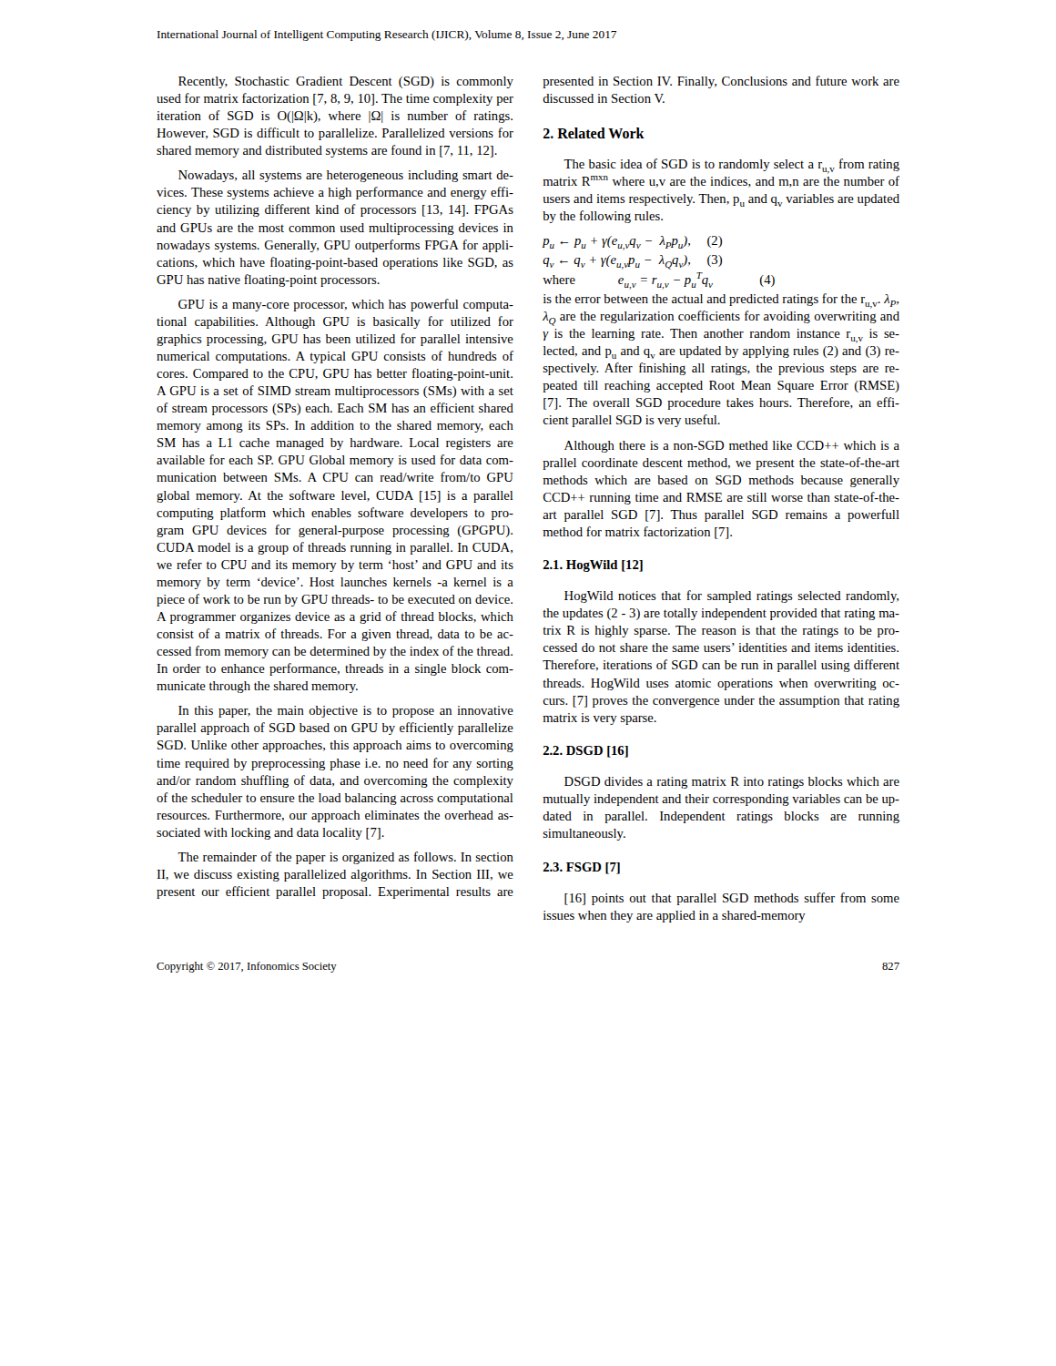International Journal of Intelligent Computing Research (IJICR), Volume 8, Issue 2, June 2017
Recently, Stochastic Gradient Descent (SGD) is commonly used for matrix factorization [7, 8, 9, 10]. The time complexity per iteration of SGD is O(|Ω|k), where |Ω| is number of ratings. However, SGD is difficult to parallelize. Parallelized versions for shared memory and distributed systems are found in [7, 11, 12].
Nowadays, all systems are heterogeneous including smart devices. These systems achieve a high performance and energy efficiency by utilizing different kind of processors [13, 14]. FPGAs and GPUs are the most common used multiprocessing devices in nowadays systems. Generally, GPU outperforms FPGA for applications, which have floating-point-based operations like SGD, as GPU has native floating-point processors.
GPU is a many-core processor, which has powerful computational capabilities. Although GPU is basically for utilized for graphics processing, GPU has been utilized for parallel intensive numerical computations. A typical GPU consists of hundreds of cores. Compared to the CPU, GPU has better floating-point-unit. A GPU is a set of SIMD stream multiprocessors (SMs) with a set of stream processors (SPs) each. Each SM has an efficient shared memory among its SPs. In addition to the shared memory, each SM has a L1 cache managed by hardware. Local registers are available for each SP. GPU Global memory is used for data communication between SMs. A CPU can read/write from/to GPU global memory. At the software level, CUDA [15] is a parallel computing platform which enables software developers to program GPU devices for general-purpose processing (GPGPU). CUDA model is a group of threads running in parallel. In CUDA, we refer to CPU and its memory by term ‘host’ and GPU and its memory by term ‘device’. Host launches kernels -a kernel is a piece of work to be run by GPU threads- to be executed on device. A programmer organizes device as a grid of thread blocks, which consist of a matrix of threads. For a given thread, data to be accessed from memory can be determined by the index of the thread. In order to enhance performance, threads in a single block communicate through the shared memory.
In this paper, the main objective is to propose an innovative parallel approach of SGD based on GPU by efficiently parallelize SGD. Unlike other approaches, this approach aims to overcoming time required by preprocessing phase i.e. no need for any sorting and/or random shuffling of data, and overcoming the complexity of the scheduler to ensure the load balancing across computational resources. Furthermore, our approach eliminates the overhead associated with locking and data locality [7].
The remainder of the paper is organized as follows. In section II, we discuss existing parallelized algorithms. In Section III, we present our efficient parallel proposal. Experimental results are presented in Section IV. Finally, Conclusions and future work are discussed in Section V.
2. Related Work
The basic idea of SGD is to randomly select a ru,v from rating matrix Rmxn where u,v are the indices, and m,n are the number of users and items respectively. Then, pu and qv variables are updated by the following rules.
pu ← pu + γ(eu,vqv − λPpu),(2)
qv ← qv + γ(eu,vpu − λQqv),(3)
where eu,v = ru,v − puTqv(4)
is the error between the actual and predicted ratings for the ru,v. λP, λQ are the regularization coefficients for avoiding overwriting and γ is the learning rate. Then another random instance ru,v is selected, and pu and qv are updated by applying rules (2) and (3) respectively. After finishing all ratings, the previous steps are repeated till reaching accepted Root Mean Square Error (RMSE) [7]. The overall SGD procedure takes hours. Therefore, an efficient parallel SGD is very useful.
Although there is a non-SGD methed like CCD++ which is a prallel coordinate descent method, we present the state-of-the-art methods which are based on SGD methods because generally CCD++ running time and RMSE are still worse than state-of-the-art parallel SGD [7]. Thus parallel SGD remains a powerfull method for matrix factorization [7].
2.1. HogWild [12]
HogWild notices that for sampled ratings selected randomly, the updates (2 - 3) are totally independent provided that rating matrix R is highly sparse. The reason is that the ratings to be processed do not share the same users’ identities and items identities. Therefore, iterations of SGD can be run in parallel using different threads. HogWild uses atomic operations when overwriting occurs. [7] proves the convergence under the assumption that rating matrix is very sparse.
2.2. DSGD [16]
DSGD divides a rating matrix R into ratings blocks which are mutually independent and their corresponding variables can be updated in parallel. Independent ratings blocks are running simultaneously.
2.3. FSGD [7]
[16] points out that parallel SGD methods suffer from some issues when they are applied in a shared-memory
Copyright © 2017, Infonomics Society 827